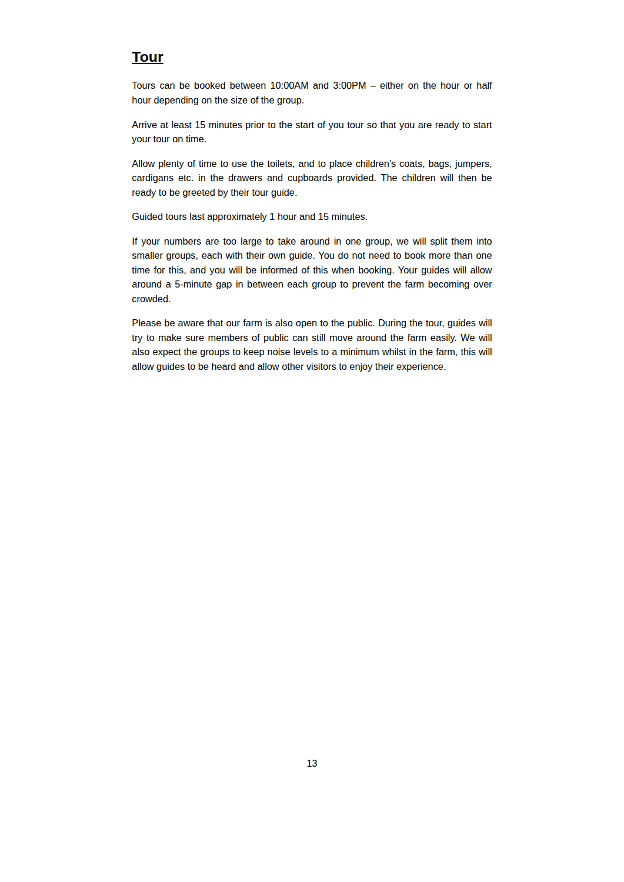Tour
Tours can be booked between 10:00AM and 3:00PM – either on the hour or half hour depending on the size of the group.
Arrive at least 15 minutes prior to the start of you tour so that you are ready to start your tour on time.
Allow plenty of time to use the toilets, and to place children’s coats, bags, jumpers, cardigans etc. in the drawers and cupboards provided. The children will then be ready to be greeted by their tour guide.
Guided tours last approximately 1 hour and 15 minutes.
If your numbers are too large to take around in one group, we will split them into smaller groups, each with their own guide. You do not need to book more than one time for this, and you will be informed of this when booking. Your guides will allow around a 5-minute gap in between each group to prevent the farm becoming over crowded.
Please be aware that our farm is also open to the public. During the tour, guides will try to make sure members of public can still move around the farm easily. We will also expect the groups to keep noise levels to a minimum whilst in the farm, this will allow guides to be heard and allow other visitors to enjoy their experience.
13